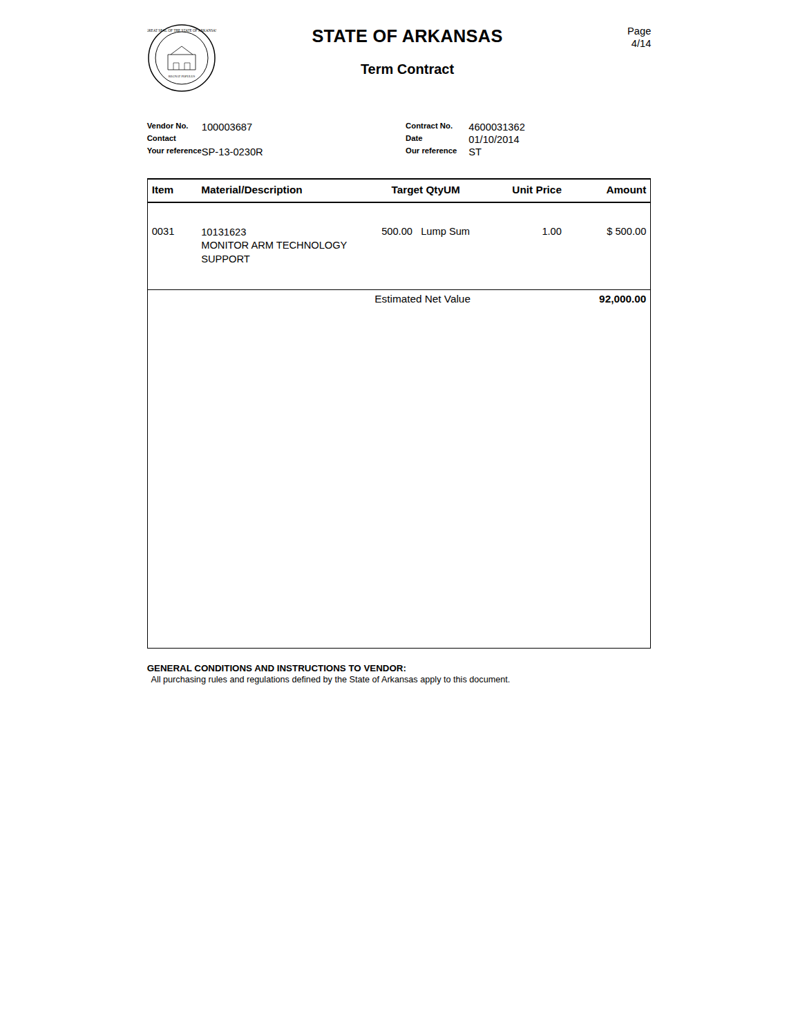STATE OF ARKANSAS
Term Contract
Page
4/14
| Vendor No. | 100003687 |
| Contact | |
| Your reference | SP-13-0230R |
| Contract No. | 4600031362 |
| Date | 01/10/2014 |
| Our reference | ST |
| Item | Material/Description | Target QtyUM | Unit Price | Amount |
| --- | --- | --- | --- | --- |
| 0031 | 10131623 MONITOR ARM TECHNOLOGY SUPPORT | 500.00 Lump Sum | 1.00 | $ 500.00 |
| Estimated Net Value | | 92,000.00 |
GENERAL CONDITIONS AND INSTRUCTIONS TO VENDOR:
All purchasing rules and regulations defined by the State of Arkansas apply to this document.